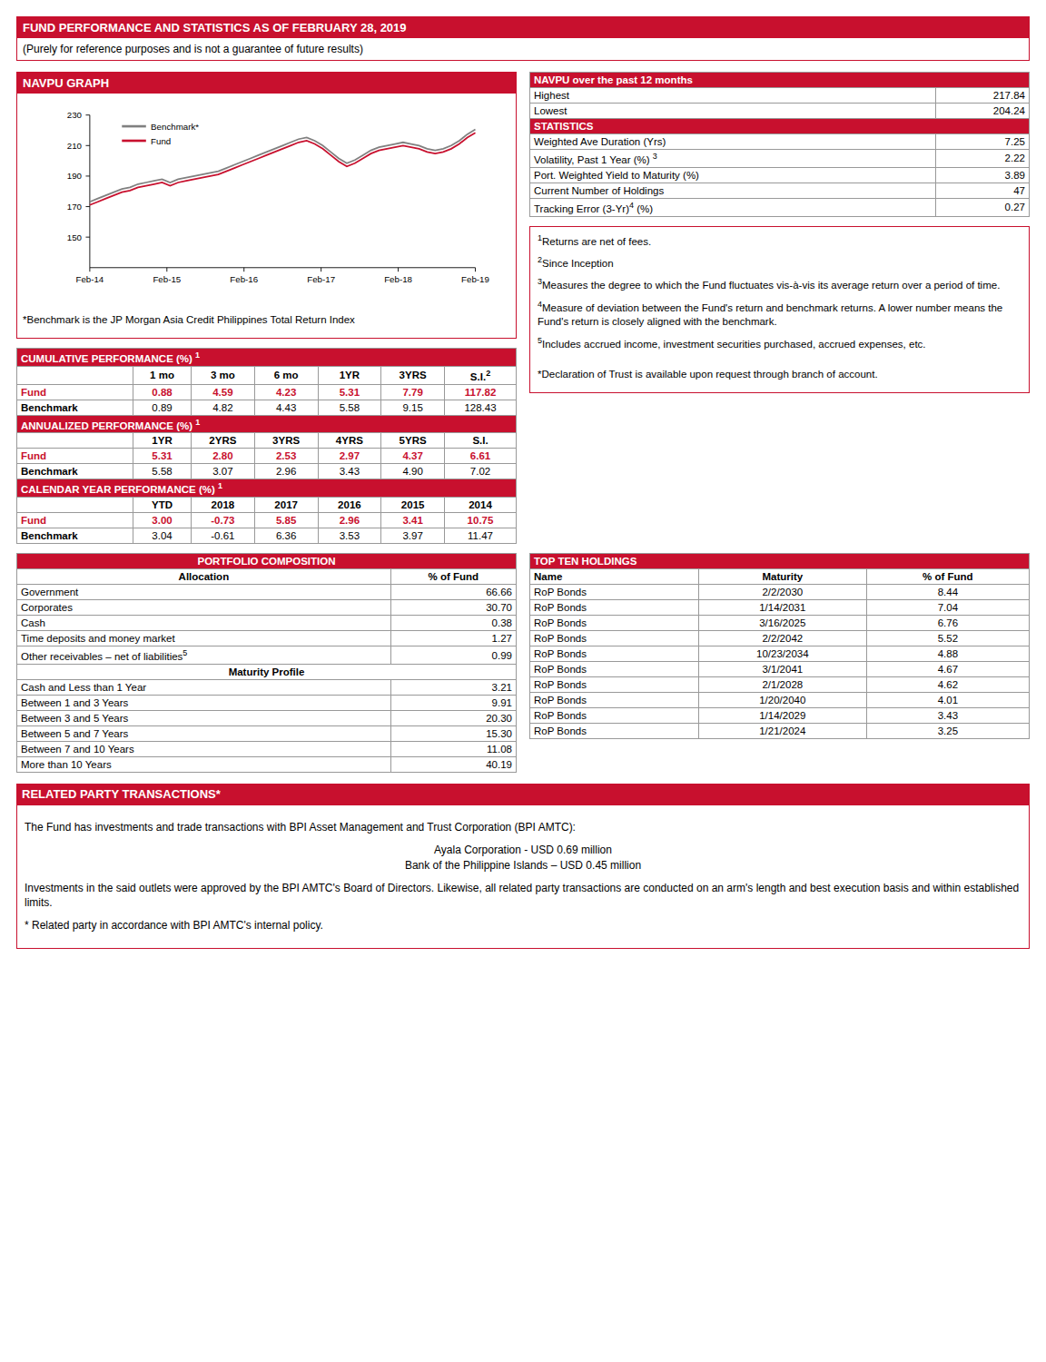FUND PERFORMANCE AND STATISTICS AS OF FEBRUARY 28, 2019
(Purely for reference purposes and is not a guarantee of future results)
NAVPU GRAPH
230 210 190 170 150 Feb-14 Feb-15 Feb-16 Feb-17 Feb-18 Feb-19 Benchmark* Fund
*Benchmark is the JP Morgan Asia Credit Philippines Total Return Index
| CUMULATIVE PERFORMANCE (%) 1 |
| --- |
| | 1 mo | 3 mo | 6 mo | 1YR | 3YRS | S.I. 2 |
| Fund | 0.88 | 4.59 | 4.23 | 5.31 | 7.79 | 117.82 |
| Benchmark | 0.89 | 4.82 | 4.43 | 5.58 | 9.15 | 128.43 |
| ANNUALIZED PERFORMANCE (%) 1 |
| | 1YR | 2YRS | 3YRS | 4YRS | 5YRS | S.I. |
| Fund | 5.31 | 2.80 | 2.53 | 2.97 | 4.37 | 6.61 |
| Benchmark | 5.58 | 3.07 | 2.96 | 3.43 | 4.90 | 7.02 |
| CALENDAR YEAR PERFORMANCE (%) 1 |
| | YTD | 2018 | 2017 | 2016 | 2015 | 2014 |
| Fund | 3.00 | -0.73 | 5.85 | 2.96 | 3.41 | 10.75 |
| Benchmark | 3.04 | -0.61 | 6.36 | 3.53 | 3.97 | 11.47 |
| NAVPU over the past 12 months |
| --- |
| Highest | 217.84 |
| Lowest | 204.24 |
| STATISTICS |
| Weighted Ave Duration (Yrs) | 7.25 |
| Volatility, Past 1 Year (%) 3 | 2.22 |
| Port. Weighted Yield to Maturity (%) | 3.89 |
| Current Number of Holdings | 47 |
| Tracking Error (3-Yr) 4 (%) | 0.27 |
1Returns are net of fees.
2Since Inception
3Measures the degree to which the Fund fluctuates vis-à-vis its average return over a period of time.
4Measure of deviation between the Fund's return and benchmark returns. A lower number means the Fund's return is closely aligned with the benchmark.
5Includes accrued income, investment securities purchased, accrued expenses, etc.
*Declaration of Trust is available upon request through branch of account.
| PORTFOLIO COMPOSITION |
| --- |
| Allocation | % of Fund |
| Government | 66.66 |
| Corporates | 30.70 |
| Cash | 0.38 |
| Time deposits and money market | 1.27 |
| Other receivables – net of liabilities 5 | 0.99 |
| Maturity Profile |
| Cash and Less than 1 Year | 3.21 |
| Between 1 and 3 Years | 9.91 |
| Between 3 and 5 Years | 20.30 |
| Between 5 and 7 Years | 15.30 |
| Between 7 and 10 Years | 11.08 |
| More than 10 Years | 40.19 |
| TOP TEN HOLDINGS |
| --- |
| Name | Maturity | % of Fund |
| RoP Bonds | 2/2/2030 | 8.44 |
| RoP Bonds | 1/14/2031 | 7.04 |
| RoP Bonds | 3/16/2025 | 6.76 |
| RoP Bonds | 2/2/2042 | 5.52 |
| RoP Bonds | 10/23/2034 | 4.88 |
| RoP Bonds | 3/1/2041 | 4.67 |
| RoP Bonds | 2/1/2028 | 4.62 |
| RoP Bonds | 1/20/2040 | 4.01 |
| RoP Bonds | 1/14/2029 | 3.43 |
| RoP Bonds | 1/21/2024 | 3.25 |
RELATED PARTY TRANSACTIONS*
The Fund has investments and trade transactions with BPI Asset Management and Trust Corporation (BPI AMTC):
Ayala Corporation - USD 0.69 million
Bank of the Philippine Islands – USD 0.45 million
Investments in the said outlets were approved by the BPI AMTC's Board of Directors. Likewise, all related party transactions are conducted on an arm's length and best execution basis and within established limits.
* Related party in accordance with BPI AMTC's internal policy.